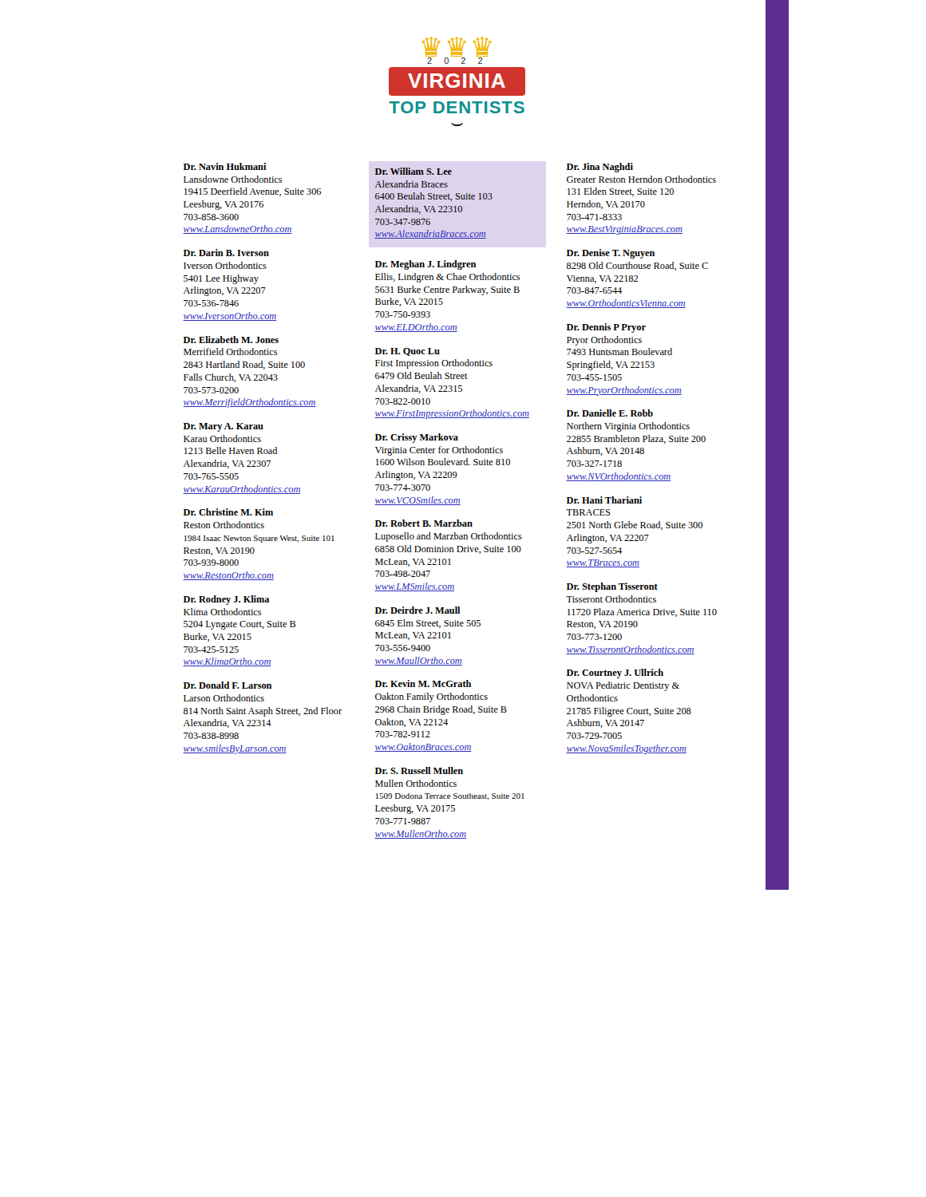♛♛♛ 2 0 2 2 VIRGINIA TOP DENTISTS ⌣
Dr. Navin Hukmani
Lansdowne Orthodontics
19415 Deerfield Avenue, Suite 306
Leesburg, VA 20176
703-858-3600
www.LansdowneOrtho.com
Dr. Darin B. Iverson
Iverson Orthodontics
5401 Lee Highway
Arlington, VA 22207
703-536-7846
www.IversonOrtho.com
Dr. Elizabeth M. Jones
Merrifield Orthodontics
2843 Hartland Road, Suite 100
Falls Church, VA 22043
703-573-0200
www.MerrifieldOrthodontics.com
Dr. Mary A. Karau
Karau Orthodontics
1213 Belle Haven Road
Alexandria, VA 22307
703-765-5505
www.KarauOrthodontics.com
Dr. Christine M. Kim
Reston Orthodontics
1984 Isaac Newton Square West, Suite 101
Reston, VA 20190
703-939-8000
www.RestonOrtho.com
Dr. Rodney J. Klima
Klima Orthodontics
5204 Lyngate Court, Suite B
Burke, VA 22015
703-425-5125
www.KlimaOrtho.com
Dr. Donald F. Larson
Larson Orthodontics
814 North Saint Asaph Street, 2nd Floor
Alexandria, VA 22314
703-838-8998
www.smilesByLarson.com
Dr. William S. Lee
Alexandria Braces
6400 Beulah Street, Suite 103
Alexandria, VA 22310
703-347-9876
www.AlexandriaBraces.com
Dr. Meghan J. Lindgren
Ellis, Lindgren & Chae Orthodontics
5631 Burke Centre Parkway, Suite B
Burke, VA 22015
703-750-9393
www.ELDOrtho.com
Dr. H. Quoc Lu
First Impression Orthodontics
6479 Old Beulah Street
Alexandria, VA 22315
703-822-0010
www.FirstImpressionOrthodontics.com
Dr. Crissy Markova
Virginia Center for Orthodontics
1600 Wilson Boulevard. Suite 810
Arlington, VA 22209
703-774-3070
www.VCOSmiles.com
Dr. Robert B. Marzban
Luposello and Marzban Orthodontics
6858 Old Dominion Drive, Suite 100
McLean, VA 22101
703-498-2047
www.LMSmiles.com
Dr. Deirdre J. Maull
6845 Elm Street, Suite 505
McLean, VA 22101
703-556-9400
www.MaullOrtho.com
Dr. Kevin M. McGrath
Oakton Family Orthodontics
2968 Chain Bridge Road, Suite B
Oakton, VA 22124
703-782-9112
www.OaktonBraces.com
Dr. S. Russell Mullen
Mullen Orthodontics
1509 Dodona Terrace Southeast, Suite 201
Leesburg, VA 20175
703-771-9887
www.MullenOrtho.com
Dr. Jina Naghdi
Greater Reston Herndon Orthodontics
131 Elden Street, Suite 120
Herndon, VA 20170
703-471-8333
www.BestVirginiaBraces.com
Dr. Denise T. Nguyen
8298 Old Courthouse Road, Suite C
Vienna, VA 22182
703-847-6544
www.OrthodonticsVienna.com
Dr. Dennis P Pryor
Pryor Orthodontics
7493 Huntsman Boulevard
Springfield, VA 22153
703-455-1505
www.PryorOrthodontics.com
Dr. Danielle E. Robb
Northern Virginia Orthodontics
22855 Brambleton Plaza, Suite 200
Ashburn, VA 20148
703-327-1718
www.NVOrthodontics.com
Dr. Hani Thariani
TBRACES
2501 North Glebe Road, Suite 300
Arlington, VA 22207
703-527-5654
www.TBraces.com
Dr. Stephan Tisseront
Tisseront Orthodontics
11720 Plaza America Drive, Suite 110
Reston, VA 20190
703-773-1200
www.TisserontOrthodontics.com
Dr. Courtney J. Ullrich
NOVA Pediatric Dentistry &
Orthodontics
21785 Filigree Court, Suite 208
Ashburn, VA 20147
703-729-7005
www.NovaSmilesTogether.com